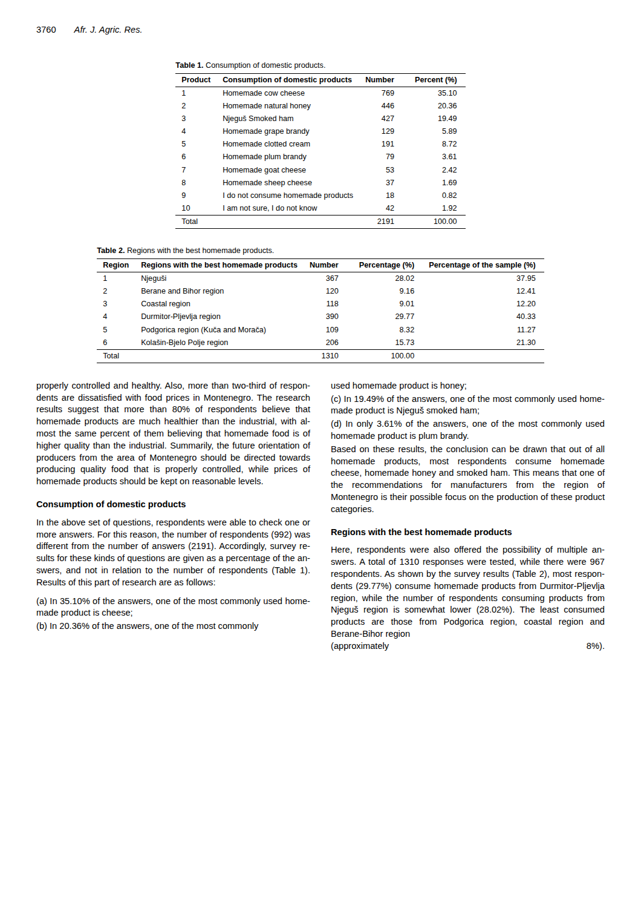3760 Afr. J. Agric. Res.
Table 1. Consumption of domestic products.
| Product | Consumption of domestic products | Number | Percent (%) |
| --- | --- | --- | --- |
| 1 | Homemade cow cheese | 769 | 35.10 |
| 2 | Homemade natural honey | 446 | 20.36 |
| 3 | Njeguš Smoked ham | 427 | 19.49 |
| 4 | Homemade grape brandy | 129 | 5.89 |
| 5 | Homemade clotted cream | 191 | 8.72 |
| 6 | Homemade plum brandy | 79 | 3.61 |
| 7 | Homemade goat cheese | 53 | 2.42 |
| 8 | Homemade sheep cheese | 37 | 1.69 |
| 9 | I do not consume homemade products | 18 | 0.82 |
| 10 | I am not sure, I do not know | 42 | 1.92 |
| Total | | 2191 | 100.00 |
Table 2. Regions with the best homemade products.
| Region | Regions with the best homemade products | Number | Percentage (%) | Percentage of the sample (%) |
| --- | --- | --- | --- | --- |
| 1 | Njeguši | 367 | 28.02 | 37.95 |
| 2 | Berane and Bihor region | 120 | 9.16 | 12.41 |
| 3 | Coastal region | 118 | 9.01 | 12.20 |
| 4 | Durmitor-Pljevlja region | 390 | 29.77 | 40.33 |
| 5 | Podgorica region (Kuča and Morača) | 109 | 8.32 | 11.27 |
| 6 | Kolašin-Bjelo Polje region | 206 | 15.73 | 21.30 |
| Total | | 1310 | 100.00 | |
properly controlled and healthy. Also, more than two-third of respondents are dissatisfied with food prices in Montenegro. The research results suggest that more than 80% of respondents believe that homemade products are much healthier than the industrial, with almost the same percent of them believing that homemade food is of higher quality than the industrial. Summarily, the future orientation of producers from the area of Montenegro should be directed towards producing quality food that is properly controlled, while prices of homemade products should be kept on reasonable levels.
Consumption of domestic products
In the above set of questions, respondents were able to check one or more answers. For this reason, the number of respondents (992) was different from the number of answers (2191). Accordingly, survey results for these kinds of questions are given as a percentage of the answers, and not in relation to the number of respondents (Table 1). Results of this part of research are as follows:
(a) In 35.10% of the answers, one of the most commonly used homemade product is cheese;
(b) In 20.36% of the answers, one of the most commonly
used homemade product is honey;
(c) In 19.49% of the answers, one of the most commonly used homemade product is Njeguš smoked ham;
(d) In only 3.61% of the answers, one of the most commonly used homemade product is plum brandy.
Based on these results, the conclusion can be drawn that out of all homemade products, most respondents consume homemade cheese, homemade honey and smoked ham. This means that one of the recommendations for manufacturers from the region of Montenegro is their possible focus on the production of these product categories.
Regions with the best homemade products
Here, respondents were also offered the possibility of multiple answers. A total of 1310 responses were tested, while there were 967 respondents. As shown by the survey results (Table 2), most respondents (29.77%) consume homemade products from Durmitor-Pljevlja region, while the number of respondents consuming products from Njeguš region is somewhat lower (28.02%). The least consumed products are those from Podgorica region, coastal region and Berane-Bihor region (approximately 8%).